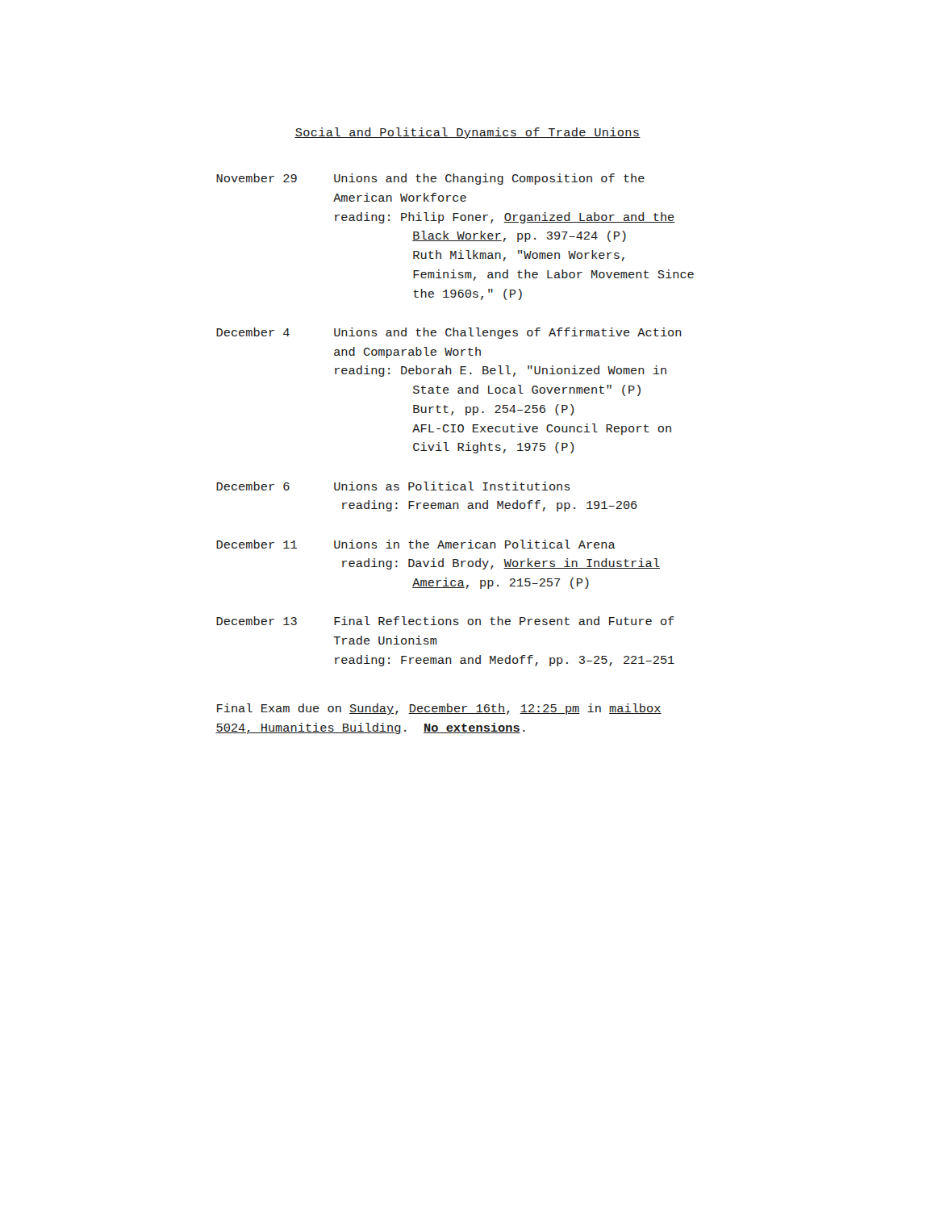Social and Political Dynamics of Trade Unions
November 29
Unions and the Changing Composition of the
American Workforce
reading: Philip Foner, Organized Labor and the Black Worker, pp. 397–424 (P) Ruth Milkman, "Women Workers, Feminism, and the Labor Movement Since the 1960s," (P)
December 4
Unions and the Challenges of Affirmative Action
and Comparable Worth
reading: Deborah E. Bell, "Unionized Women in State and Local Government" (P) Burtt, pp. 254–256 (P) AFL-CIO Executive Council Report on Civil Rights, 1975 (P)
December 6
Unions as Political Institutions
reading: Freeman and Medoff, pp. 191–206
December 11
Unions in the American Political Arena
reading: David Brody, Workers in Industrial America, pp. 215–257 (P)
December 13
Final Reflections on the Present and Future of
Trade Unionism
reading: Freeman and Medoff, pp. 3–25, 221–251
Final Exam due on Sunday, December 16th, 12:25 pm in mailbox
5024, Humanities Building. No extensions.